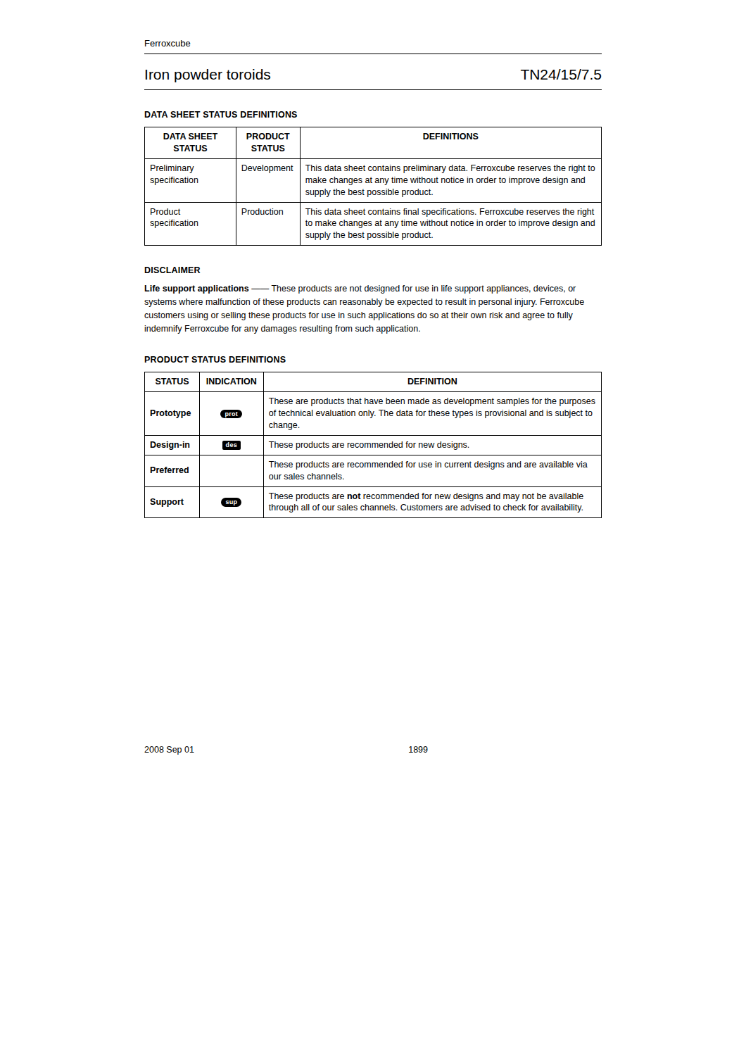Ferroxcube
Iron powder toroids
TN24/15/7.5
DATA SHEET STATUS DEFINITIONS
| DATA SHEET STATUS | PRODUCT STATUS | DEFINITIONS |
| --- | --- | --- |
| Preliminary specification | Development | This data sheet contains preliminary data. Ferroxcube reserves the right to make changes at any time without notice in order to improve design and supply the best possible product. |
| Product specification | Production | This data sheet contains final specifications. Ferroxcube reserves the right to make changes at any time without notice in order to improve design and supply the best possible product. |
DISCLAIMER
Life support applications —— These products are not designed for use in life support appliances, devices, or systems where malfunction of these products can reasonably be expected to result in personal injury. Ferroxcube customers using or selling these products for use in such applications do so at their own risk and agree to fully indemnify Ferroxcube for any damages resulting from such application.
PRODUCT STATUS DEFINITIONS
| STATUS | INDICATION | DEFINITION |
| --- | --- | --- |
| Prototype | prot | These are products that have been made as development samples for the purposes of technical evaluation only. The data for these types is provisional and is subject to change. |
| Design-in | des | These products are recommended for new designs. |
| Preferred | | These products are recommended for use in current designs and are available via our sales channels. |
| Support | sup | These products are not recommended for new designs and may not be available through all of our sales channels. Customers are advised to check for availability. |
2008 Sep 01
1899